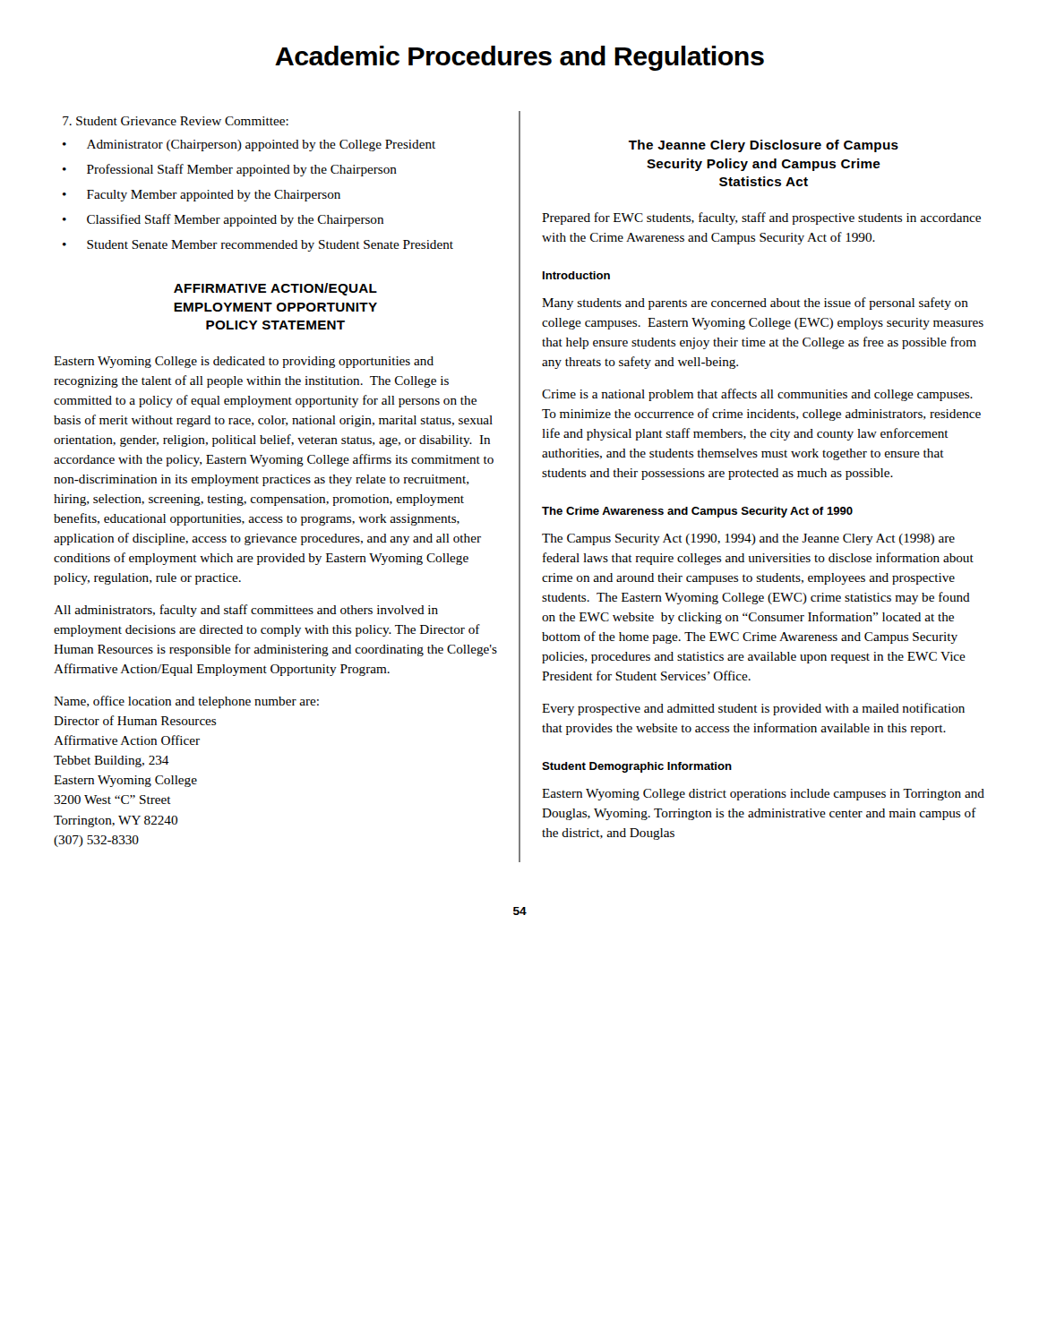Academic Procedures and Regulations
Student Grievance Review Committee:
Administrator (Chairperson) appointed by the College President
Professional Staff Member appointed by the Chairperson
Faculty Member appointed by the Chairperson
Classified Staff Member appointed by the Chairperson
Student Senate Member recommended by Student Senate President
AFFIRMATIVE ACTION/EQUAL
EMPLOYMENT OPPORTUNITY
POLICY STATEMENT
Eastern Wyoming College is dedicated to providing opportunities and recognizing the talent of all people within the institution. The College is committed to a policy of equal employment opportunity for all persons on the basis of merit without regard to race, color, national origin, marital status, sexual orientation, gender, religion, political belief, veteran status, age, or disability. In accordance with the policy, Eastern Wyoming College affirms its commitment to non-discrimination in its employment practices as they relate to recruitment, hiring, selection, screening, testing, compensation, promotion, employment benefits, educational opportunities, access to programs, work assignments, application of discipline, access to grievance procedures, and any and all other conditions of employment which are provided by Eastern Wyoming College policy, regulation, rule or practice.
All administrators, faculty and staff committees and others involved in employment decisions are directed to comply with this policy. The Director of Human Resources is responsible for administering and coordinating the College's Affirmative Action/Equal Employment Opportunity Program.
Name, office location and telephone number are:
Director of Human Resources Affirmative Action Officer Tebbet Building, 234 Eastern Wyoming College 3200 West “C” Street Torrington, WY 82240 (307) 532-8330
The Jeanne Clery Disclosure of Campus
Security Policy and Campus Crime
Statistics Act
Prepared for EWC students, faculty, staff and prospective students in accordance with the Crime Awareness and Campus Security Act of 1990.
Introduction
Many students and parents are concerned about the issue of personal safety on college campuses. Eastern Wyoming College (EWC) employs security measures that help ensure students enjoy their time at the College as free as possible from any threats to safety and well-being.
Crime is a national problem that affects all communities and college campuses. To minimize the occurrence of crime incidents, college administrators, residence life and physical plant staff members, the city and county law enforcement authorities, and the students themselves must work together to ensure that students and their possessions are protected as much as possible.
The Crime Awareness and Campus Security Act of 1990
The Campus Security Act (1990, 1994) and the Jeanne Clery Act (1998) are federal laws that require colleges and universities to disclose information about crime on and around their campuses to students, employees and prospective students. The Eastern Wyoming College (EWC) crime statistics may be found on the EWC website by clicking on “Consumer Information” located at the bottom of the home page. The EWC Crime Awareness and Campus Security policies, procedures and statistics are available upon request in the EWC Vice President for Student Services’ Office.
Every prospective and admitted student is provided with a mailed notification that provides the website to access the information available in this report.
Student Demographic Information
Eastern Wyoming College district operations include campuses in Torrington and Douglas, Wyoming. Torrington is the administrative center and main campus of the district, and Douglas
54